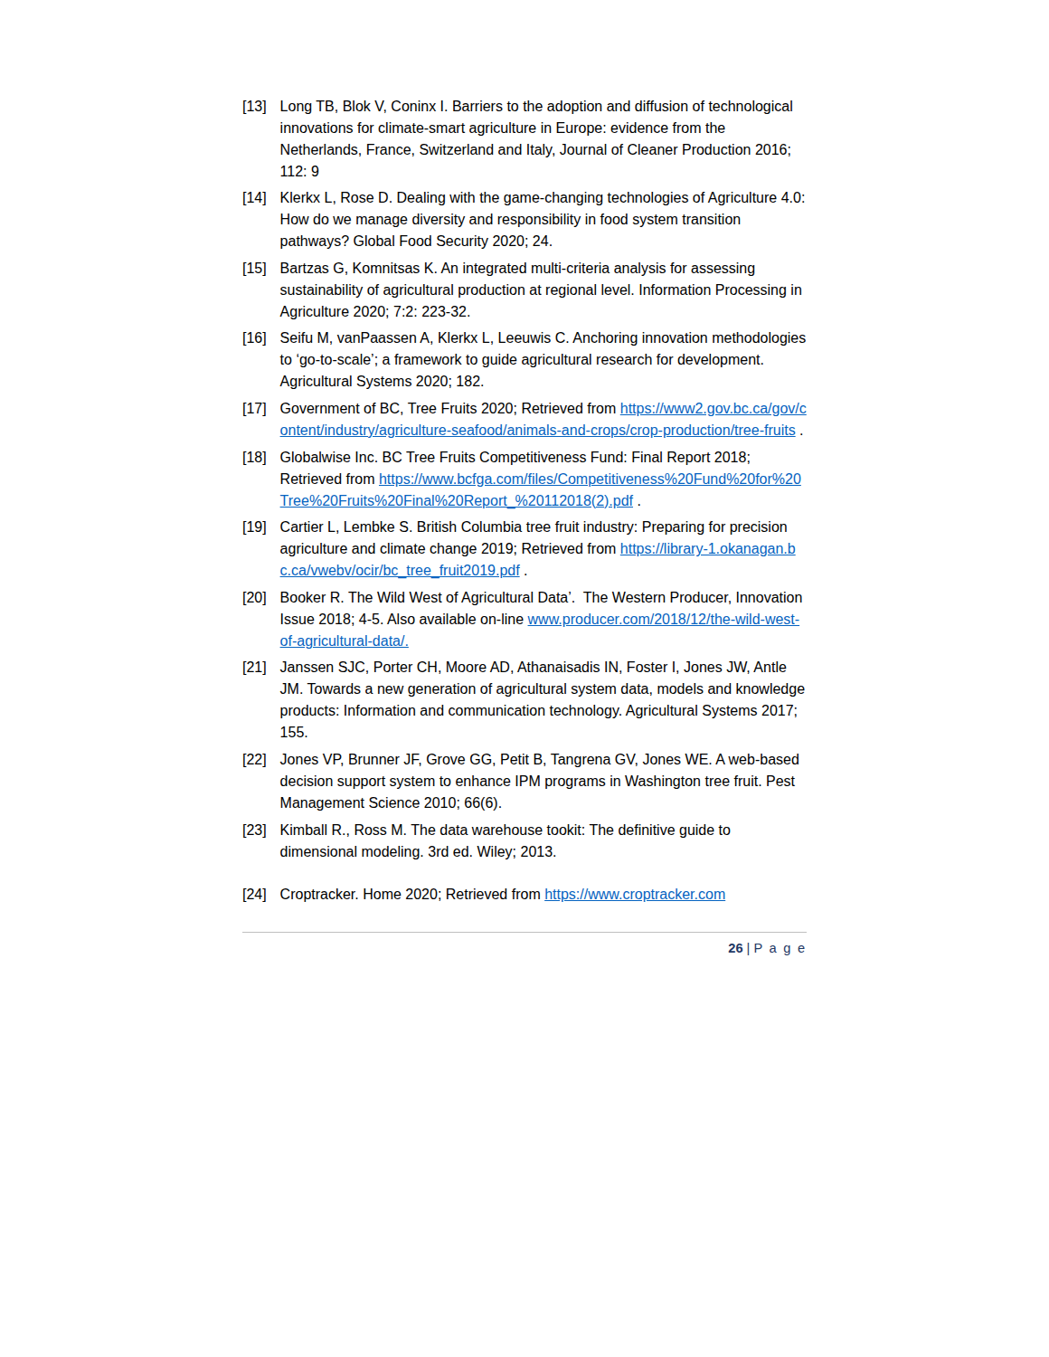[13] Long TB, Blok V, Coninx I. Barriers to the adoption and diffusion of technological innovations for climate-smart agriculture in Europe: evidence from the Netherlands, France, Switzerland and Italy, Journal of Cleaner Production 2016; 112: 9
[14] Klerkx L, Rose D. Dealing with the game-changing technologies of Agriculture 4.0: How do we manage diversity and responsibility in food system transition pathways? Global Food Security 2020; 24.
[15] Bartzas G, Komnitsas K. An integrated multi-criteria analysis for assessing sustainability of agricultural production at regional level. Information Processing in Agriculture 2020; 7:2: 223-32.
[16] Seifu M, vanPaassen A, Klerkx L, Leeuwis C. Anchoring innovation methodologies to ‘go-to-scale’; a framework to guide agricultural research for development. Agricultural Systems 2020; 182.
[17] Government of BC, Tree Fruits 2020; Retrieved from https://www2.gov.bc.ca/gov/content/industry/agriculture-seafood/animals-and-crops/crop-production/tree-fruits .
[18] Globalwise Inc. BC Tree Fruits Competitiveness Fund: Final Report 2018; Retrieved from https://www.bcfga.com/files/Competitiveness%20Fund%20for%20Tree%20Fruits%20Final%20Report_%20112018(2).pdf .
[19] Cartier L, Lembke S. British Columbia tree fruit industry: Preparing for precision agriculture and climate change 2019; Retrieved from https://library-1.okanagan.bc.ca/vwebv/ocir/bc_tree_fruit2019.pdf .
[20] Booker R. The Wild West of Agricultural Data’. The Western Producer, Innovation Issue 2018; 4-5. Also available on-line www.producer.com/2018/12/the-wild-west-of-agricultural-data/.
[21] Janssen SJC, Porter CH, Moore AD, Athanaisadis IN, Foster I, Jones JW, Antle JM. Towards a new generation of agricultural system data, models and knowledge products: Information and communication technology. Agricultural Systems 2017; 155.
[22] Jones VP, Brunner JF, Grove GG, Petit B, Tangrena GV, Jones WE. A web-based decision support system to enhance IPM programs in Washington tree fruit. Pest Management Science 2010; 66(6).
[23] Kimball R., Ross M. The data warehouse tookit: The definitive guide to dimensional modeling. 3rd ed. Wiley; 2013.
[24] Croptracker. Home 2020; Retrieved from https://www.croptracker.com
26 | P a g e